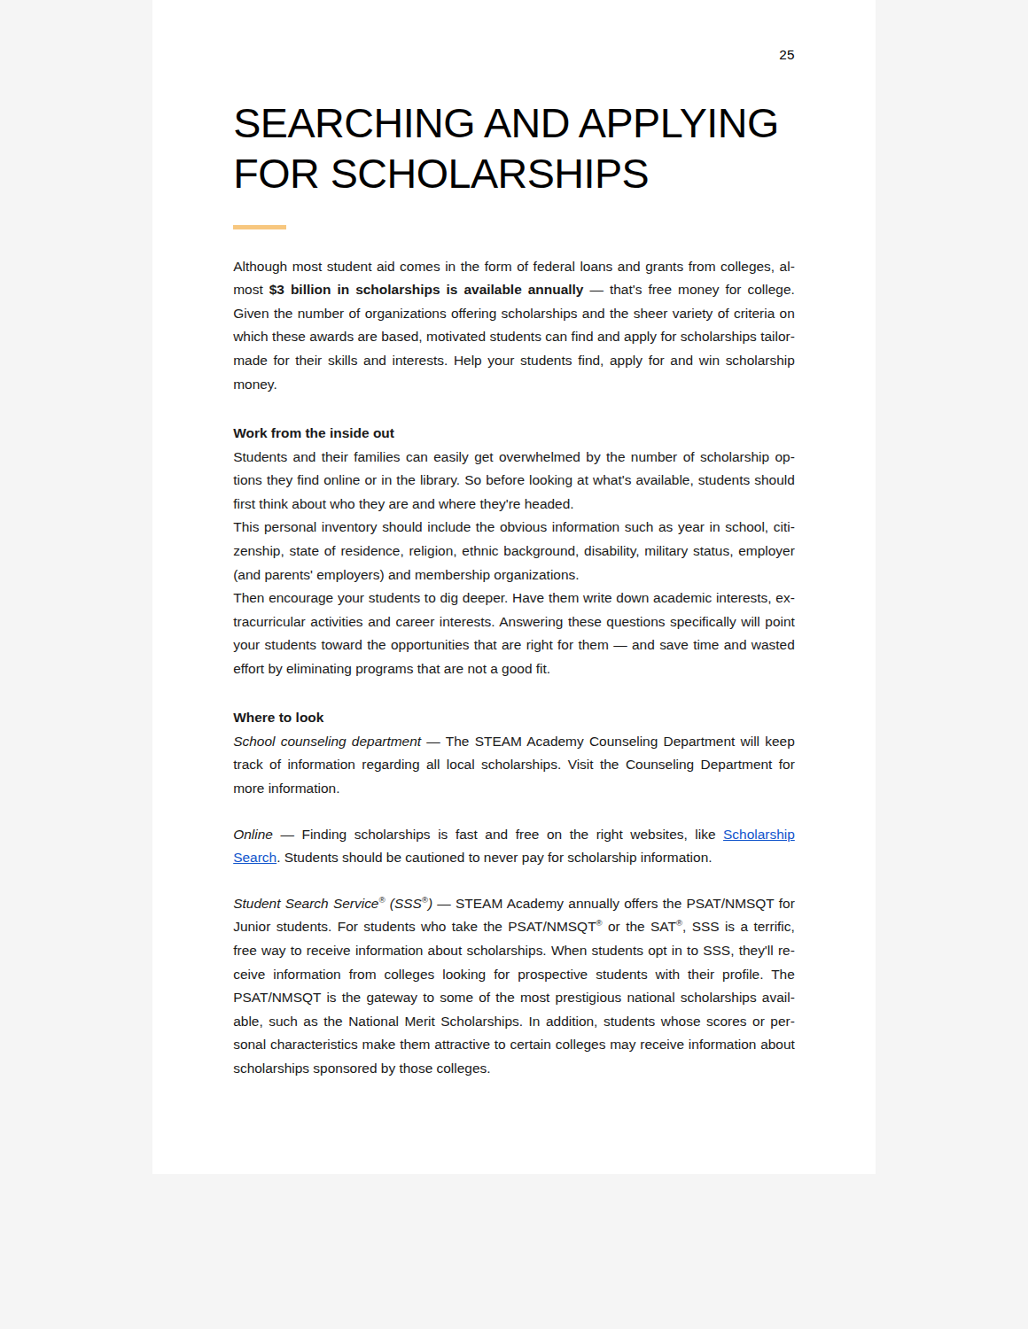25
Searching and Applying for Scholarships
Although most student aid comes in the form of federal loans and grants from colleges, almost $3 billion in scholarships is available annually — that's free money for college. Given the number of organizations offering scholarships and the sheer variety of criteria on which these awards are based, motivated students can find and apply for scholarships tailor-made for their skills and interests. Help your students find, apply for and win scholarship money.
Work from the inside out
Students and their families can easily get overwhelmed by the number of scholarship options they find online or in the library. So before looking at what's available, students should first think about who they are and where they're headed.
This personal inventory should include the obvious information such as year in school, citizenship, state of residence, religion, ethnic background, disability, military status, employer (and parents' employers) and membership organizations.
Then encourage your students to dig deeper. Have them write down academic interests, extracurricular activities and career interests. Answering these questions specifically will point your students toward the opportunities that are right for them — and save time and wasted effort by eliminating programs that are not a good fit.
Where to look
School counseling department — The STEAM Academy Counseling Department will keep track of information regarding all local scholarships. Visit the Counseling Department for more information.
Online — Finding scholarships is fast and free on the right websites, like Scholarship Search. Students should be cautioned to never pay for scholarship information.
Student Search Service® (SSS®) — STEAM Academy annually offers the PSAT/NMSQT for Junior students. For students who take the PSAT/NMSQT® or the SAT®, SSS is a terrific, free way to receive information about scholarships. When students opt in to SSS, they'll receive information from colleges looking for prospective students with their profile. The PSAT/NMSQT is the gateway to some of the most prestigious national scholarships available, such as the National Merit Scholarships. In addition, students whose scores or personal characteristics make them attractive to certain colleges may receive information about scholarships sponsored by those colleges.